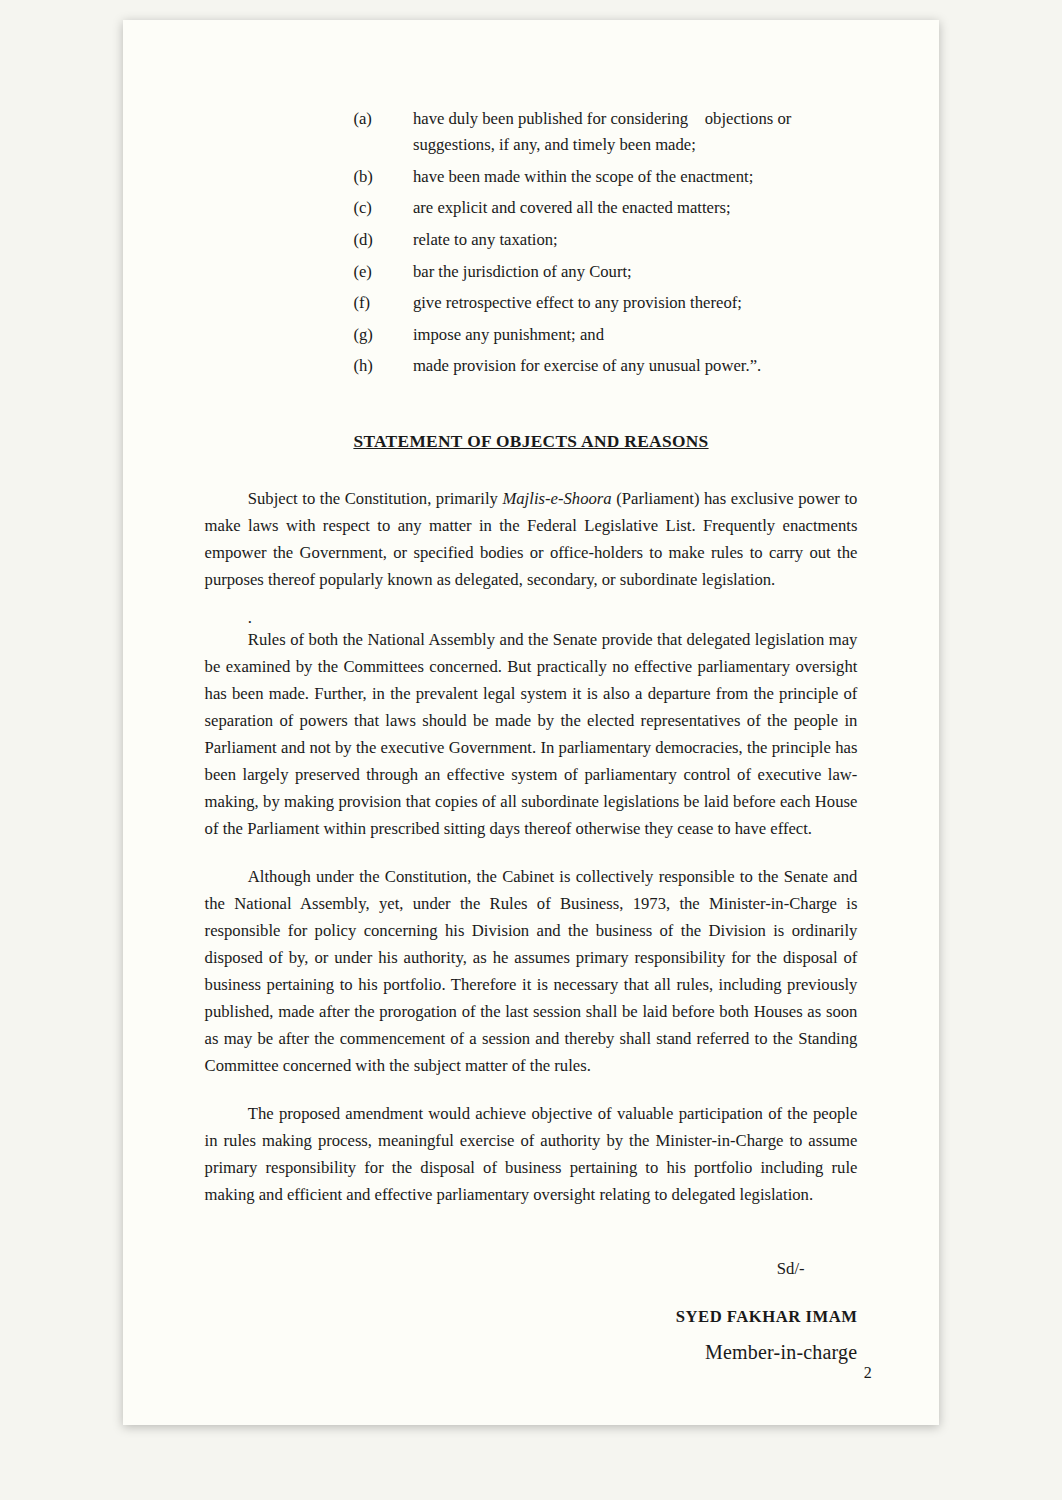(a) have duly been published for considering objections or suggestions, if any, and timely been made;
(b) have been made within the scope of the enactment;
(c) are explicit and covered all the enacted matters;
(d) relate to any taxation;
(e) bar the jurisdiction of any Court;
(f) give retrospective effect to any provision thereof;
(g) impose any punishment; and
(h) made provision for exercise of any unusual power.”.
STATEMENT OF OBJECTS AND REASONS
Subject to the Constitution, primarily Majlis-e-Shoora (Parliament) has exclusive power to make laws with respect to any matter in the Federal Legislative List. Frequently enactments empower the Government, or specified bodies or office-holders to make rules to carry out the purposes thereof popularly known as delegated, secondary, or subordinate legislation.
.
Rules of both the National Assembly and the Senate provide that delegated legislation may be examined by the Committees concerned. But practically no effective parliamentary oversight has been made. Further, in the prevalent legal system it is also a departure from the principle of separation of powers that laws should be made by the elected representatives of the people in Parliament and not by the executive Government. In parliamentary democracies, the principle has been largely preserved through an effective system of parliamentary control of executive law-making, by making provision that copies of all subordinate legislations be laid before each House of the Parliament within prescribed sitting days thereof otherwise they cease to have effect.
Although under the Constitution, the Cabinet is collectively responsible to the Senate and the National Assembly, yet, under the Rules of Business, 1973, the Minister-in-Charge is responsible for policy concerning his Division and the business of the Division is ordinarily disposed of by, or under his authority, as he assumes primary responsibility for the disposal of business pertaining to his portfolio. Therefore it is necessary that all rules, including previously published, made after the prorogation of the last session shall be laid before both Houses as soon as may be after the commencement of a session and thereby shall stand referred to the Standing Committee concerned with the subject matter of the rules.
The proposed amendment would achieve objective of valuable participation of the people in rules making process, meaningful exercise of authority by the Minister-in-Charge to assume primary responsibility for the disposal of business pertaining to his portfolio including rule making and efficient and effective parliamentary oversight relating to delegated legislation.
Sd/-
SYED FAKHAR IMAM
Member-in-charge
2